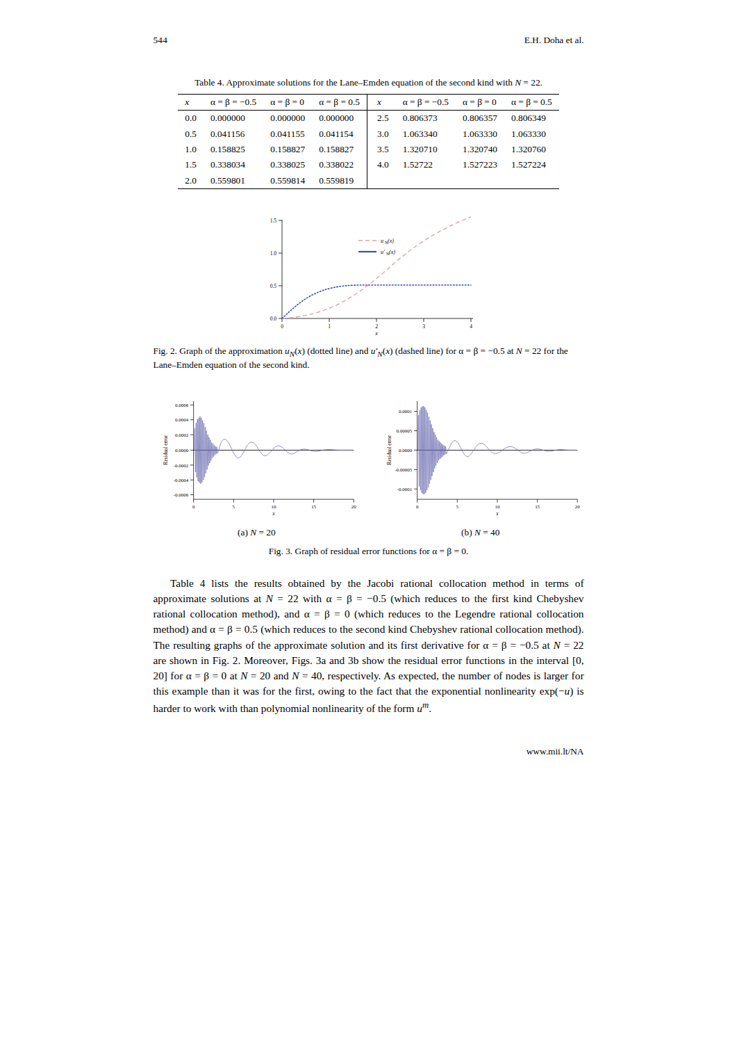544
E.H. Doha et al.
Table 4. Approximate solutions for the Lane–Emden equation of the second kind with N = 22.
| x | α = β = −0.5 | α = β = 0 | α = β = 0.5 | x | α = β = −0.5 | α = β = 0 | α = β = 0.5 |
| --- | --- | --- | --- | --- | --- | --- | --- |
| 0.0 | 0.000000 | 0.000000 | 0.000000 | 2.5 | 0.806373 | 0.806357 | 0.806349 |
| 0.5 | 0.041156 | 0.041155 | 0.041154 | 3.0 | 1.063340 | 1.063330 | 1.063330 |
| 1.0 | 0.158825 | 0.158827 | 0.158827 | 3.5 | 1.320710 | 1.320740 | 1.320760 |
| 1.5 | 0.338034 | 0.338025 | 0.338022 | 4.0 | 1.52722 | 1.527223 | 1.527224 |
| 2.0 | 0.559801 | 0.559814 | 0.559819 | | | | |
0.0 0.5 1.0 1.5 0 1 2 3 4 x u N (x) u′ N (x)
Fig. 2. Graph of the approximation uN(x) (dotted line) and u′N(x) (dashed line) for α = β = −0.5 at N = 22 for the Lane–Emden equation of the second kind.
0.0006 0.0004 0.0002 0.0000 -0.0002 -0.0004 -0.0006 Residual error 0 5 10 15 20 x
(a) N = 20
0.0001 0.00005 0.0000 -0.00005 -0.0001 Residual error 0 5 10 15 20 x
(b) N = 40
Fig. 3. Graph of residual error functions for α = β = 0.
Table 4 lists the results obtained by the Jacobi rational collocation method in terms of approximate solutions at N = 22 with α = β = −0.5 (which reduces to the first kind Chebyshev rational collocation method), and α = β = 0 (which reduces to the Legendre rational collocation method) and α = β = 0.5 (which reduces to the second kind Chebyshev rational collocation method). The resulting graphs of the approximate solution and its first derivative for α = β = −0.5 at N = 22 are shown in Fig. 2. Moreover, Figs. 3a and 3b show the residual error functions in the interval [0, 20] for α = β = 0 at N = 20 and N = 40, respectively. As expected, the number of nodes is larger for this example than it was for the first, owing to the fact that the exponential nonlinearity exp(−u) is harder to work with than polynomial nonlinearity of the form um.
www.mii.lt/NA